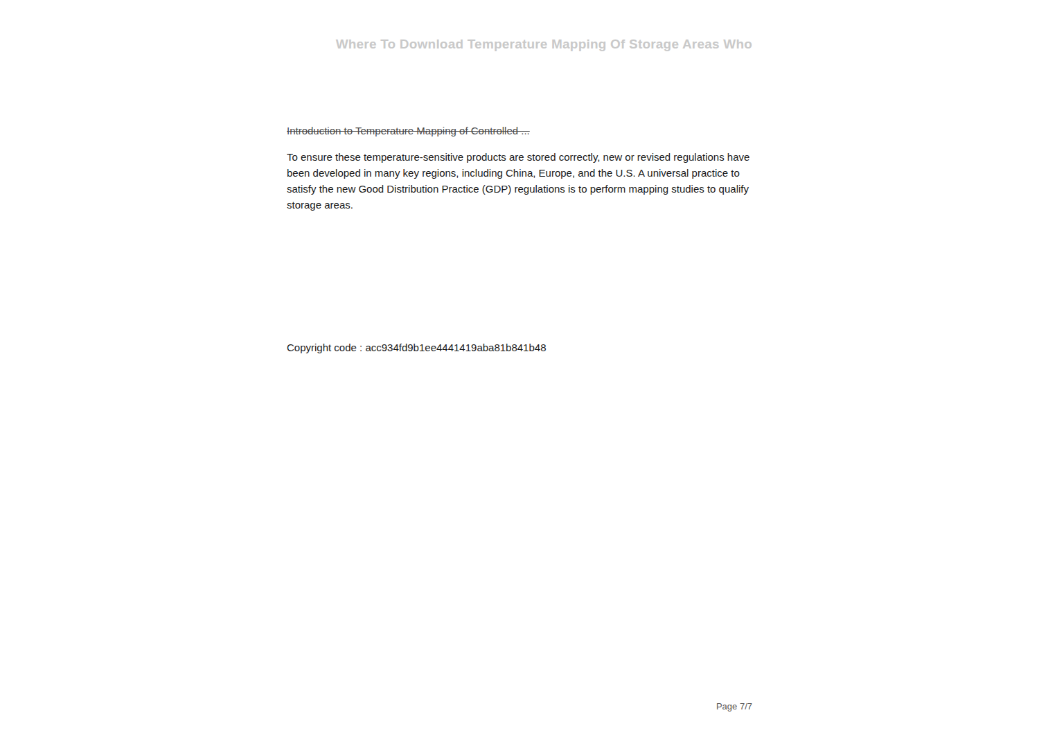Where To Download Temperature Mapping Of Storage Areas Who
Introduction to Temperature Mapping of Controlled ...
To ensure these temperature-sensitive products are stored correctly, new or revised regulations have been developed in many key regions, including China, Europe, and the U.S. A universal practice to satisfy the new Good Distribution Practice (GDP) regulations is to perform mapping studies to qualify storage areas.
Copyright code : acc934fd9b1ee4441419aba81b841b48
Page 7/7